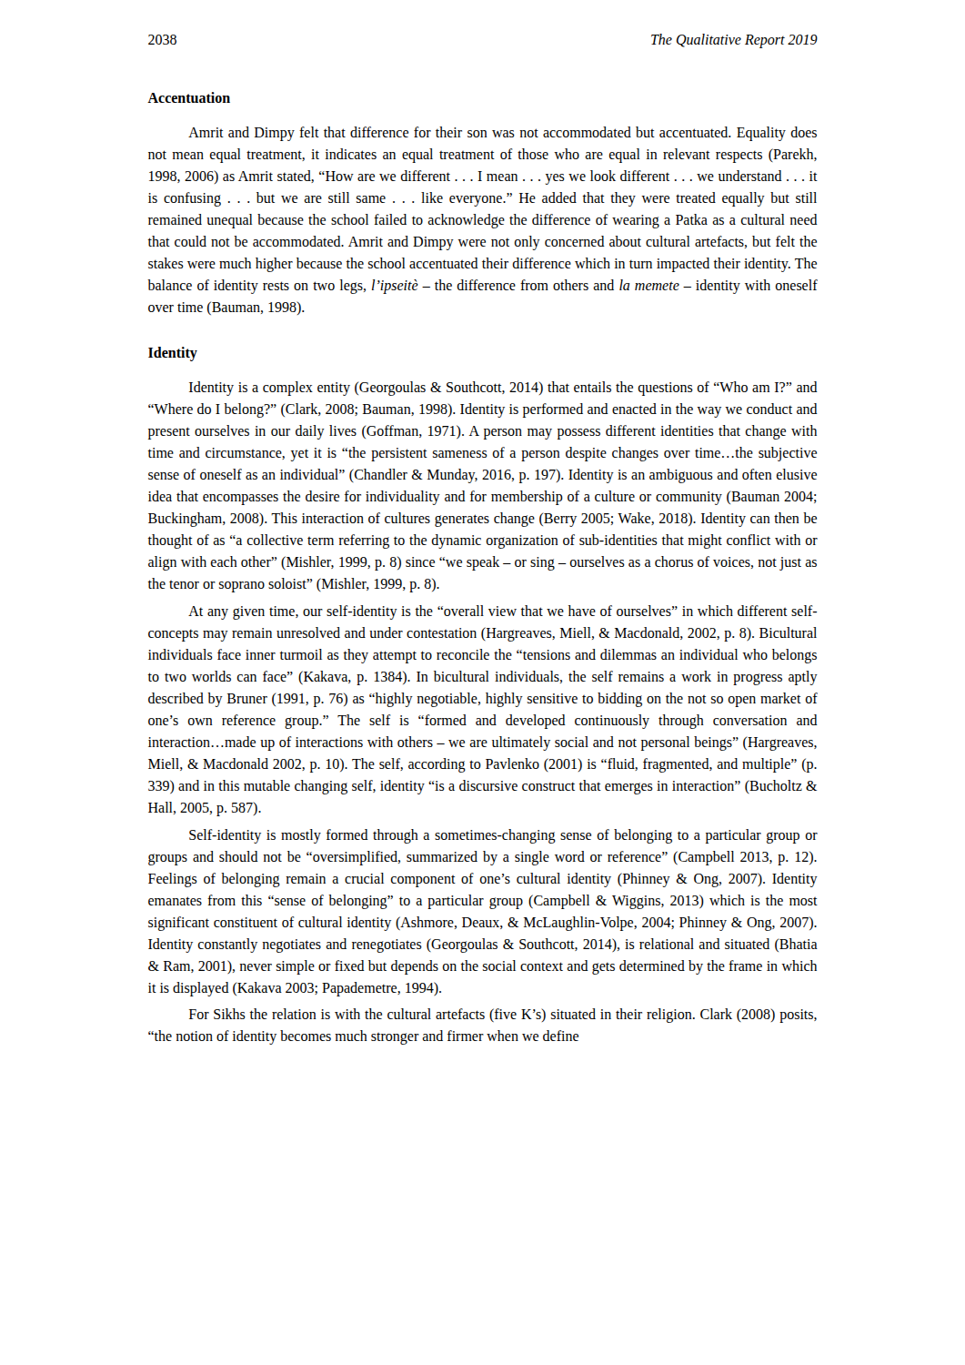2038 The Qualitative Report 2019
Accentuation
Amrit and Dimpy felt that difference for their son was not accommodated but accentuated. Equality does not mean equal treatment, it indicates an equal treatment of those who are equal in relevant respects (Parekh, 1998, 2006) as Amrit stated, “How are we different . . . I mean . . . yes we look different . . . we understand . . . it is confusing . . . but we are still same . . . like everyone.” He added that they were treated equally but still remained unequal because the school failed to acknowledge the difference of wearing a Patka as a cultural need that could not be accommodated. Amrit and Dimpy were not only concerned about cultural artefacts, but felt the stakes were much higher because the school accentuated their difference which in turn impacted their identity. The balance of identity rests on two legs, l’ipseitè – the difference from others and la memete – identity with oneself over time (Bauman, 1998).
Identity
Identity is a complex entity (Georgoulas & Southcott, 2014) that entails the questions of “Who am I?” and “Where do I belong?” (Clark, 2008; Bauman, 1998). Identity is performed and enacted in the way we conduct and present ourselves in our daily lives (Goffman, 1971). A person may possess different identities that change with time and circumstance, yet it is “the persistent sameness of a person despite changes over time…the subjective sense of oneself as an individual” (Chandler & Munday, 2016, p. 197). Identity is an ambiguous and often elusive idea that encompasses the desire for individuality and for membership of a culture or community (Bauman 2004; Buckingham, 2008). This interaction of cultures generates change (Berry 2005; Wake, 2018). Identity can then be thought of as “a collective term referring to the dynamic organization of sub-identities that might conflict with or align with each other” (Mishler, 1999, p. 8) since “we speak – or sing – ourselves as a chorus of voices, not just as the tenor or soprano soloist” (Mishler, 1999, p. 8).
At any given time, our self-identity is the “overall view that we have of ourselves” in which different self-concepts may remain unresolved and under contestation (Hargreaves, Miell, & Macdonald, 2002, p. 8). Bicultural individuals face inner turmoil as they attempt to reconcile the “tensions and dilemmas an individual who belongs to two worlds can face” (Kakava, p. 1384). In bicultural individuals, the self remains a work in progress aptly described by Bruner (1991, p. 76) as “highly negotiable, highly sensitive to bidding on the not so open market of one’s own reference group.” The self is “formed and developed continuously through conversation and interaction…made up of interactions with others – we are ultimately social and not personal beings” (Hargreaves, Miell, & Macdonald 2002, p. 10). The self, according to Pavlenko (2001) is “fluid, fragmented, and multiple” (p. 339) and in this mutable changing self, identity “is a discursive construct that emerges in interaction” (Bucholtz & Hall, 2005, p. 587).
Self-identity is mostly formed through a sometimes-changing sense of belonging to a particular group or groups and should not be “oversimplified, summarized by a single word or reference” (Campbell 2013, p. 12). Feelings of belonging remain a crucial component of one’s cultural identity (Phinney & Ong, 2007). Identity emanates from this “sense of belonging” to a particular group (Campbell & Wiggins, 2013) which is the most significant constituent of cultural identity (Ashmore, Deaux, & McLaughlin-Volpe, 2004; Phinney & Ong, 2007). Identity constantly negotiates and renegotiates (Georgoulas & Southcott, 2014), is relational and situated (Bhatia & Ram, 2001), never simple or fixed but depends on the social context and gets determined by the frame in which it is displayed (Kakava 2003; Papademetre, 1994).
For Sikhs the relation is with the cultural artefacts (five K’s) situated in their religion. Clark (2008) posits, “the notion of identity becomes much stronger and firmer when we define